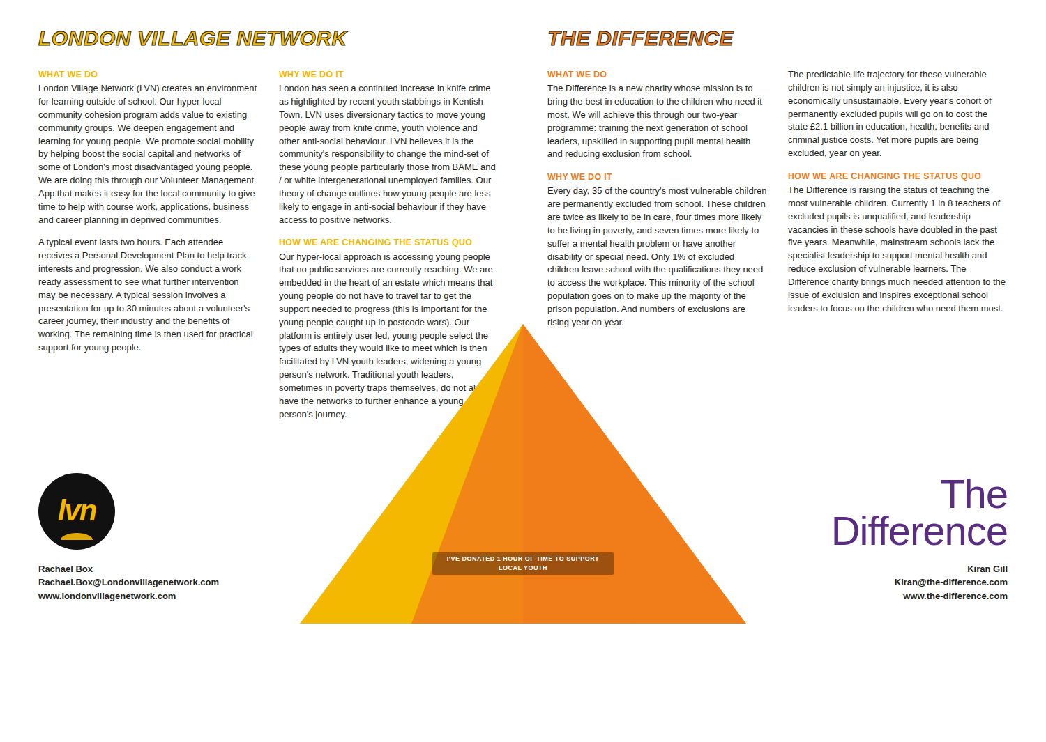London Village Network
What we do
London Village Network (LVN) creates an environment for learning outside of school. Our hyper-local community cohesion program adds value to existing community groups. We deepen engagement and learning for young people. We promote social mobility by helping boost the social capital and networks of some of London's most disadvantaged young people. We are doing this through our Volunteer Management App that makes it easy for the local community to give time to help with course work, applications, business and career planning in deprived communities.
A typical event lasts two hours. Each attendee receives a Personal Development Plan to help track interests and progression. We also conduct a work ready assessment to see what further intervention may be necessary. A typical session involves a presentation for up to 30 minutes about a volunteer's career journey, their industry and the benefits of working. The remaining time is then used for practical support for young people.
Why we do it
London has seen a continued increase in knife crime as highlighted by recent youth stabbings in Kentish Town. LVN uses diversionary tactics to move young people away from knife crime, youth violence and other anti-social behaviour. LVN believes it is the community's responsibility to change the mind-set of these young people particularly those from BAME and / or white intergenerational unemployed families. Our theory of change outlines how young people are less likely to engage in anti-social behaviour if they have access to positive networks.
How we are changing the status quo
Our hyper-local approach is accessing young people that no public services are currently reaching. We are embedded in the heart of an estate which means that young people do not have to travel far to get the support needed to progress (this is important for the young people caught up in postcode wars). Our platform is entirely user led, young people select the types of adults they would like to meet which is then facilitated by LVN youth leaders, widening a young person's network. Traditional youth leaders, sometimes in poverty traps themselves, do not always have the networks to further enhance a young person's journey.
The Difference
What we do
The Difference is a new charity whose mission is to bring the best in education to the children who need it most. We will achieve this through our two-year programme: training the next generation of school leaders, upskilled in supporting pupil mental health and reducing exclusion from school.
Why we do it
Every day, 35 of the country's most vulnerable children are permanently excluded from school. These children are twice as likely to be in care, four times more likely to be living in poverty, and seven times more likely to suffer a mental health problem or have another disability or special need. Only 1% of excluded children leave school with the qualifications they need to access the workplace. This minority of the school population goes on to make up the majority of the prison population. And numbers of exclusions are rising year on year.
The predictable life trajectory for these vulnerable children is not simply an injustice, it is also economically unsustainable. Every year's cohort of permanently excluded pupils will go on to cost the state £2.1 billion in education, health, benefits and criminal justice costs. Yet more pupils are being excluded, year on year.
How we are changing the status quo
The Difference is raising the status of teaching the most vulnerable children. Currently 1 in 8 teachers of excluded pupils is unqualified, and leadership vacancies in these schools have doubled in the past five years. Meanwhile, mainstream schools lack the specialist leadership to support mental health and reduce exclusion of vulnerable learners. The Difference charity brings much needed attention to the issue of exclusion and inspires exceptional school leaders to focus on the children who need them most.
I'VE DONATED 1 HOUR OF TIME TO SUPPORT LOCAL YOUTH
lvn
Rachael Box
Rachael.Box@Londonvillagenetwork.com
www.londonvillagenetwork.com
The
Difference
Kiran Gill
Kiran@the-difference.com
www.the-difference.com